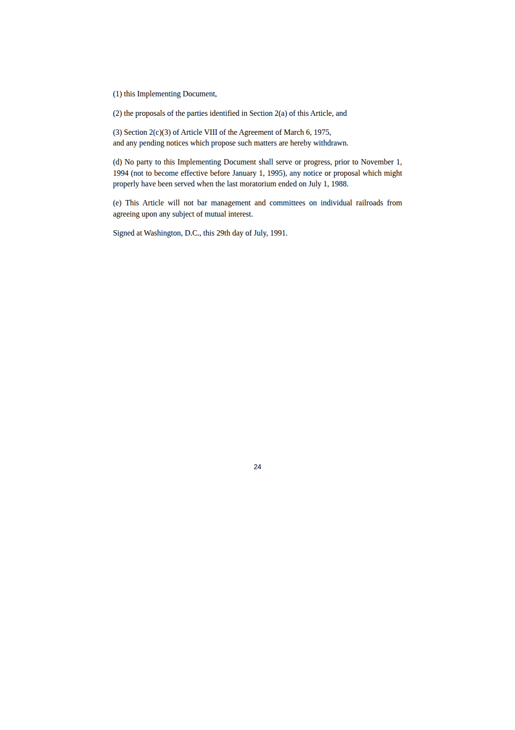(1) this Implementing Document,
(2) the proposals of the parties identified in Section 2(a) of this Article, and
(3) Section 2(c)(3) of Article VIII of the Agreement of March 6, 1975,
and any pending notices which propose such matters are hereby withdrawn.
(d) No party to this Implementing Document shall serve or progress, prior to November 1, 1994 (not to become effective before January 1, 1995), any notice or proposal which might properly have been served when the last moratorium ended on July 1, 1988.
(e) This Article will not bar management and committees on individual railroads from agreeing upon any subject of mutual interest.
Signed at Washington, D.C., this 29th day of July, 1991.
24